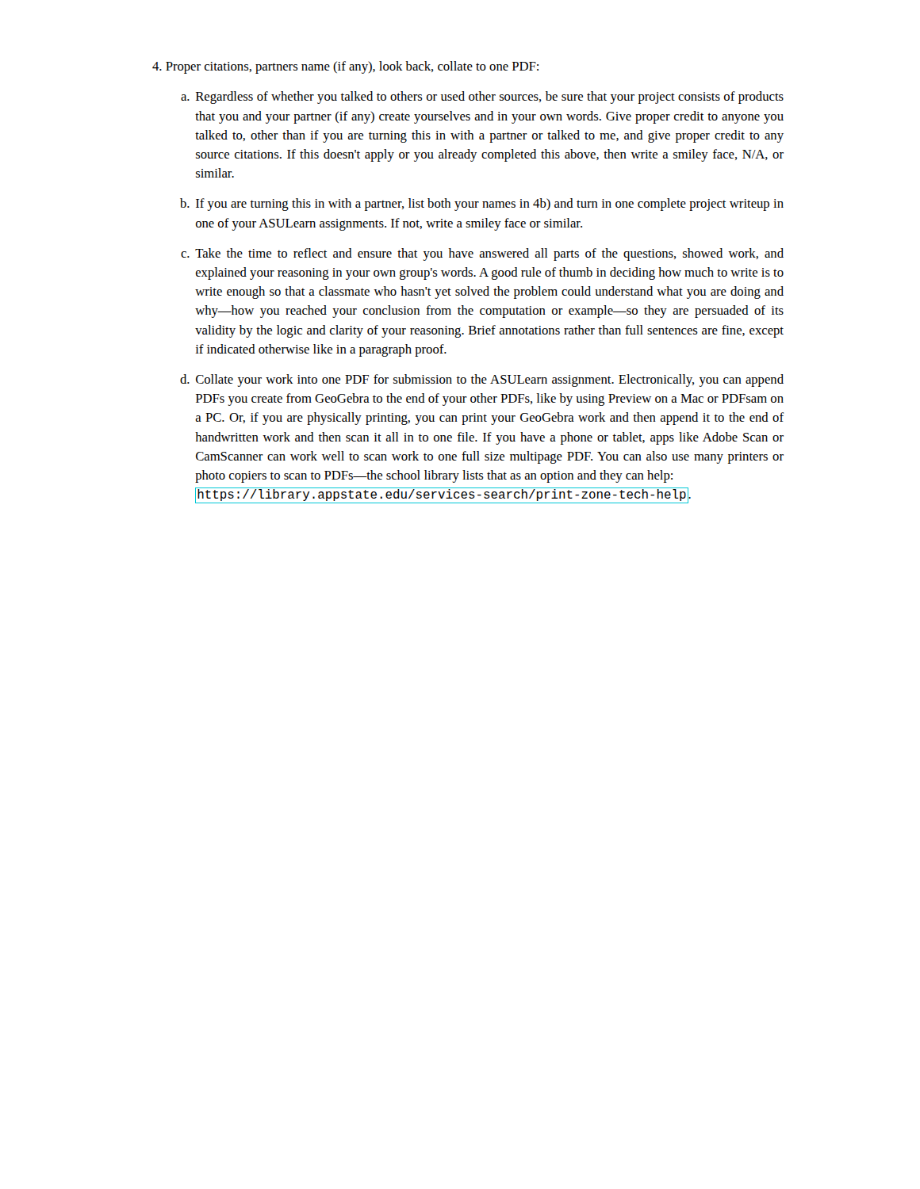Proper citations, partners name (if any), look back, collate to one PDF:
Regardless of whether you talked to others or used other sources, be sure that your project consists of products that you and your partner (if any) create yourselves and in your own words. Give proper credit to anyone you talked to, other than if you are turning this in with a partner or talked to me, and give proper credit to any source citations. If this doesn't apply or you already completed this above, then write a smiley face, N/A, or similar.
If you are turning this in with a partner, list both your names in 4b) and turn in one complete project writeup in one of your ASULearn assignments. If not, write a smiley face or similar.
Take the time to reflect and ensure that you have answered all parts of the questions, showed work, and explained your reasoning in your own group's words. A good rule of thumb in deciding how much to write is to write enough so that a classmate who hasn't yet solved the problem could understand what you are doing and why—how you reached your conclusion from the computation or example—so they are persuaded of its validity by the logic and clarity of your reasoning. Brief annotations rather than full sentences are fine, except if indicated otherwise like in a paragraph proof.
Collate your work into one PDF for submission to the ASULearn assignment. Electronically, you can append PDFs you create from GeoGebra to the end of your other PDFs, like by using Preview on a Mac or PDFsam on a PC. Or, if you are physically printing, you can print your GeoGebra work and then append it to the end of handwritten work and then scan it all in to one file. If you have a phone or tablet, apps like Adobe Scan or CamScanner can work well to scan work to one full size multipage PDF. You can also use many printers or photo copiers to scan to PDFs—the school library lists that as an option and they can help:
https://library.appstate.edu/services-search/print-zone-tech-help.